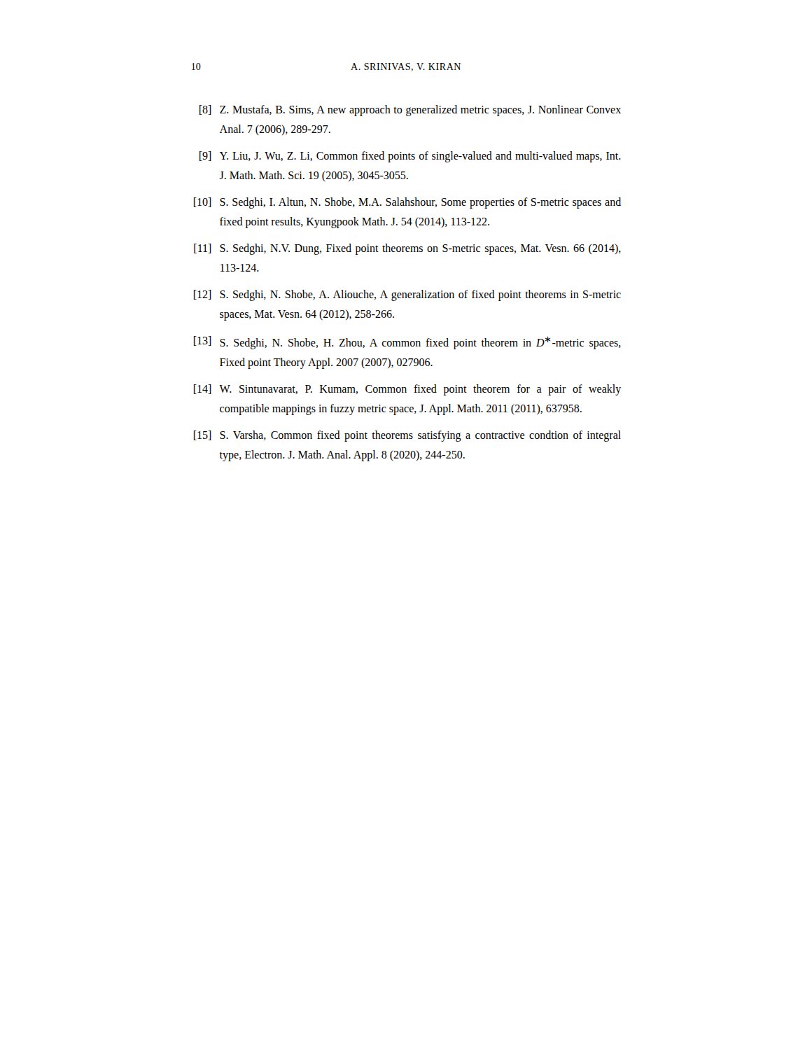10 A. SRINIVAS, V. KIRAN
[8] Z. Mustafa, B. Sims, A new approach to generalized metric spaces, J. Nonlinear Convex Anal. 7 (2006), 289-297.
[9] Y. Liu, J. Wu, Z. Li, Common fixed points of single-valued and multi-valued maps, Int. J. Math. Math. Sci. 19 (2005), 3045-3055.
[10] S. Sedghi, I. Altun, N. Shobe, M.A. Salahshour, Some properties of S-metric spaces and fixed point results, Kyungpook Math. J. 54 (2014), 113-122.
[11] S. Sedghi, N.V. Dung, Fixed point theorems on S-metric spaces, Mat. Vesn. 66 (2014), 113-124.
[12] S. Sedghi, N. Shobe, A. Aliouche, A generalization of fixed point theorems in S-metric spaces, Mat. Vesn. 64 (2012), 258-266.
[13] S. Sedghi, N. Shobe, H. Zhou, A common fixed point theorem in D∗-metric spaces, Fixed point Theory Appl. 2007 (2007), 027906.
[14] W. Sintunavarat, P. Kumam, Common fixed point theorem for a pair of weakly compatible mappings in fuzzy metric space, J. Appl. Math. 2011 (2011), 637958.
[15] S. Varsha, Common fixed point theorems satisfying a contractive condtion of integral type, Electron. J. Math. Anal. Appl. 8 (2020), 244-250.